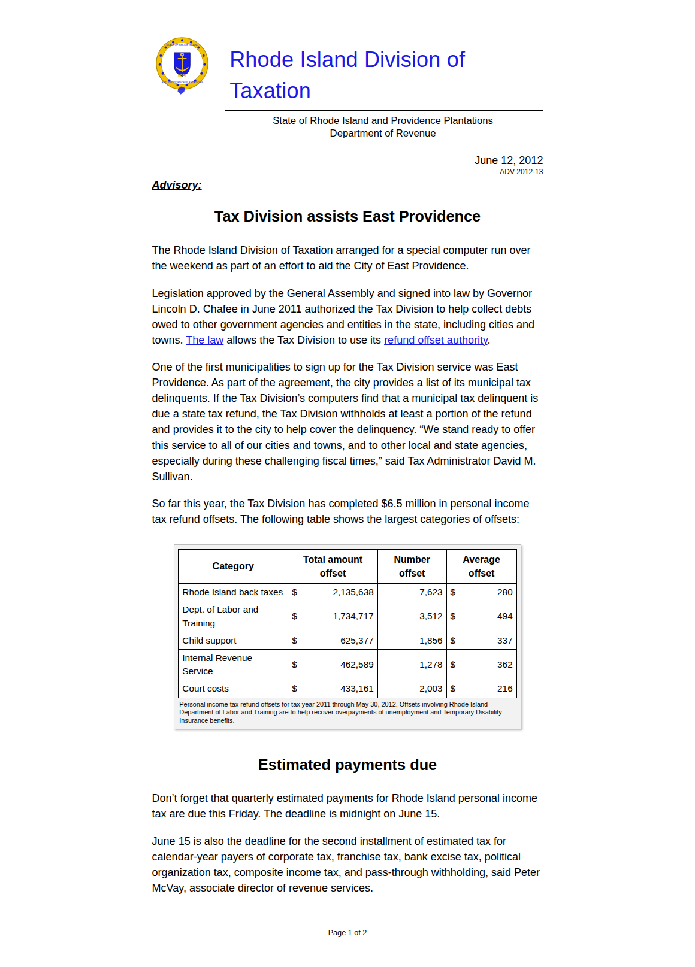STATE OF RHODE ISLAND AND PROVIDENCE PLANTATIONS HOPE
Rhode Island Division of Taxation
State of Rhode Island and Providence Plantations
Department of Revenue
June 12, 2012
ADV 2012-13
Advisory:
Tax Division assists East Providence
The Rhode Island Division of Taxation arranged for a special computer run over the weekend as part of an effort to aid the City of East Providence.
Legislation approved by the General Assembly and signed into law by Governor Lincoln D. Chafee in June 2011 authorized the Tax Division to help collect debts owed to other government agencies and entities in the state, including cities and towns. The law allows the Tax Division to use its refund offset authority.
One of the first municipalities to sign up for the Tax Division service was East Providence. As part of the agreement, the city provides a list of its municipal tax delinquents. If the Tax Division’s computers find that a municipal tax delinquent is due a state tax refund, the Tax Division withholds at least a portion of the refund and provides it to the city to help cover the delinquency. “We stand ready to offer this service to all of our cities and towns, and to other local and state agencies, especially during these challenging fiscal times,” said Tax Administrator David M. Sullivan.
So far this year, the Tax Division has completed $6.5 million in personal income tax refund offsets. The following table shows the largest categories of offsets:
| Category | Total amount offset | Number offset | Average offset |
| --- | --- | --- | --- |
| Rhode Island back taxes | $ 2,135,638 | 7,623 | $ 280 |
| Dept. of Labor and Training | $ 1,734,717 | 3,512 | $ 494 |
| Child support | $ 625,377 | 1,856 | $ 337 |
| Internal Revenue Service | $ 462,589 | 1,278 | $ 362 |
| Court costs | $ 433,161 | 2,003 | $ 216 |
Personal income tax refund offsets for tax year 2011 through May 30, 2012. Offsets involving Rhode Island Department of Labor and Training are to help recover overpayments of unemployment and Temporary Disability Insurance benefits.
Estimated payments due
Don’t forget that quarterly estimated payments for Rhode Island personal income tax are due this Friday. The deadline is midnight on June 15.
June 15 is also the deadline for the second installment of estimated tax for calendar-year payers of corporate tax, franchise tax, bank excise tax, political organization tax, composite income tax, and pass-through withholding, said Peter McVay, associate director of revenue services.
Page 1 of 2